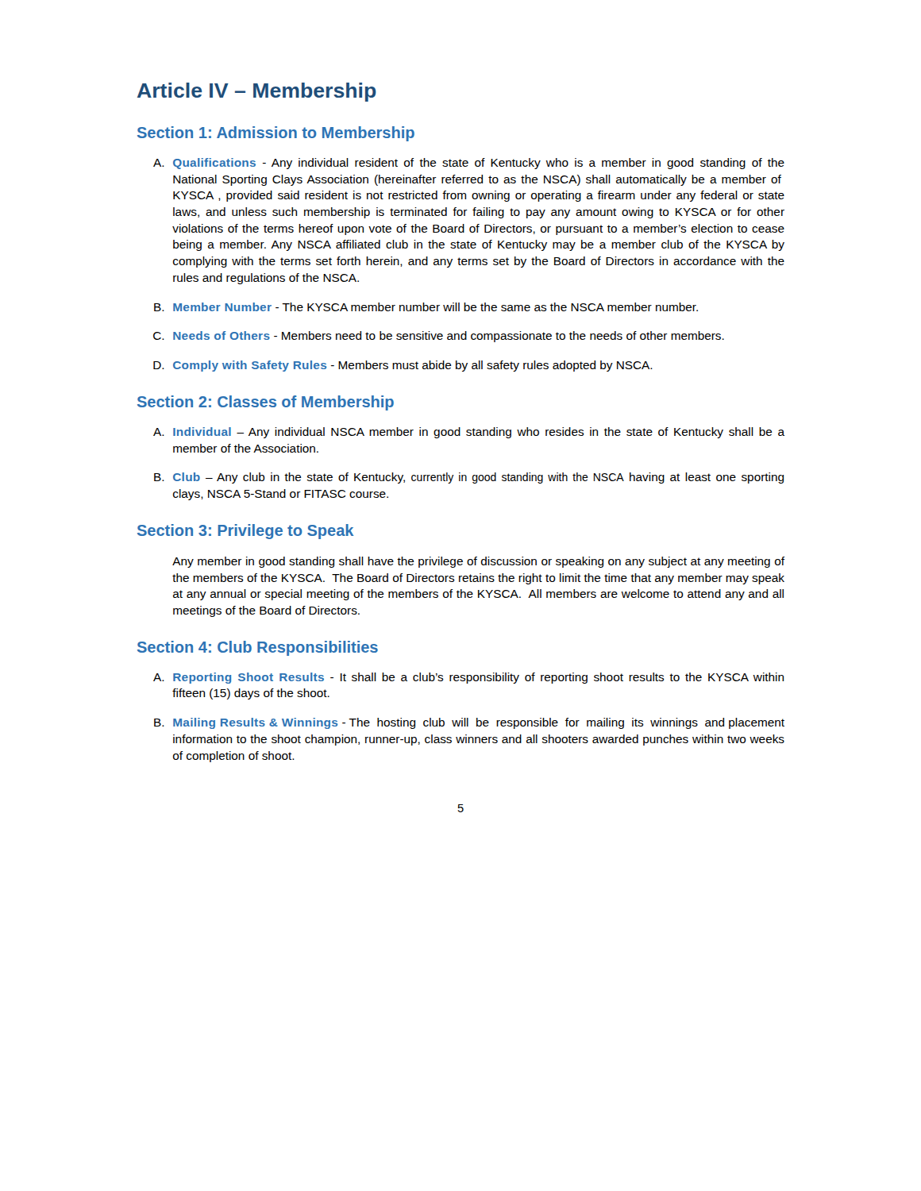Article IV – Membership
Section 1: Admission to Membership
Qualifications - Any individual resident of the state of Kentucky who is a member in good standing of the National Sporting Clays Association (hereinafter referred to as the NSCA) shall automatically be a member of KYSCA , provided said resident is not restricted from owning or operating a firearm under any federal or state laws, and unless such membership is terminated for failing to pay any amount owing to KYSCA or for other violations of the terms hereof upon vote of the Board of Directors, or pursuant to a member’s election to cease being a member. Any NSCA affiliated club in the state of Kentucky may be a member club of the KYSCA by complying with the terms set forth herein, and any terms set by the Board of Directors in accordance with the rules and regulations of the NSCA.
Member Number - The KYSCA member number will be the same as the NSCA member number.
Needs of Others - Members need to be sensitive and compassionate to the needs of other members.
Comply with Safety Rules - Members must abide by all safety rules adopted by NSCA.
Section 2: Classes of Membership
Individual – Any individual NSCA member in good standing who resides in the state of Kentucky shall be a member of the Association.
Club – Any club in the state of Kentucky, currently in good standing with the NSCA having at least one sporting clays, NSCA 5-Stand or FITASC course.
Section 3: Privilege to Speak
Any member in good standing shall have the privilege of discussion or speaking on any subject at any meeting of the members of the KYSCA. The Board of Directors retains the right to limit the time that any member may speak at any annual or special meeting of the members of the KYSCA. All members are welcome to attend any and all meetings of the Board of Directors.
Section 4: Club Responsibilities
Reporting Shoot Results - It shall be a club’s responsibility of reporting shoot results to the KYSCA within fifteen (15) days of the shoot.
Mailing Results & Winnings - The hosting club will be responsible for mailing its winnings and placement information to the shoot champion, runner-up, class winners and all shooters awarded punches within two weeks of completion of shoot.
5